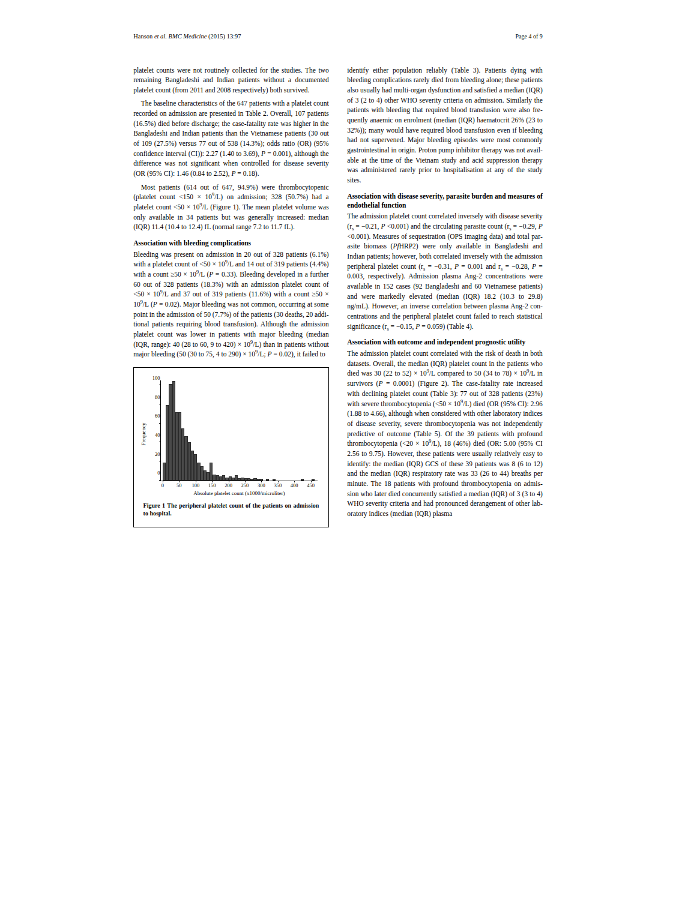Hanson et al. BMC Medicine (2015) 13:97
Page 4 of 9
platelet counts were not routinely collected for the studies. The two remaining Bangladeshi and Indian patients without a documented platelet count (from 2011 and 2008 respectively) both survived.
The baseline characteristics of the 647 patients with a platelet count recorded on admission are presented in Table 2. Overall, 107 patients (16.5%) died before discharge; the case-fatality rate was higher in the Bangladeshi and Indian patients than the Vietnamese patients (30 out of 109 (27.5%) versus 77 out of 538 (14.3%); odds ratio (OR) (95% confidence interval (CI)): 2.27 (1.40 to 3.69), P = 0.001), although the difference was not significant when controlled for disease severity (OR (95% CI): 1.46 (0.84 to 2.52), P = 0.18).
Most patients (614 out of 647, 94.9%) were thrombocytopenic (platelet count <150 × 109/L) on admission; 328 (50.7%) had a platelet count <50 × 109/L (Figure 1). The mean platelet volume was only available in 34 patients but was generally increased: median (IQR) 11.4 (10.4 to 12.4) fL (normal range 7.2 to 11.7 fL).
Association with bleeding complications
Bleeding was present on admission in 20 out of 328 patients (6.1%) with a platelet count of <50 × 109/L and 14 out of 319 patients (4.4%) with a count ≥50 × 109/L (P = 0.33). Bleeding developed in a further 60 out of 328 patients (18.3%) with an admission platelet count of <50 × 109/L and 37 out of 319 patients (11.6%) with a count ≥50 × 109/L (P = 0.02). Major bleeding was not common, occurring at some point in the admission of 50 (7.7%) of the patients (30 deaths, 20 additional patients requiring blood transfusion). Although the admission platelet count was lower in patients with major bleeding (median (IQR, range): 40 (28 to 60, 9 to 420) × 109/L) than in patients without major bleeding (50 (30 to 75, 4 to 290) × 109/L; P = 0.02), it failed to
Frequency
0
20
40
60
80
100
0
50
100
150
200
250
300
350
400
450
Absolute platelet count (x1000/microliter)
Figure 1 The peripheral platelet count of the patients on admission to hospital.
identify either population reliably (Table 3). Patients dying with bleeding complications rarely died from bleeding alone; these patients also usually had multi-organ dysfunction and satisfied a median (IQR) of 3 (2 to 4) other WHO severity criteria on admission. Similarly the patients with bleeding that required blood transfusion were also frequently anaemic on enrolment (median (IQR) haematocrit 26% (23 to 32%)); many would have required blood transfusion even if bleeding had not supervened. Major bleeding episodes were most commonly gastrointestinal in origin. Proton pump inhibitor therapy was not available at the time of the Vietnam study and acid suppression therapy was administered rarely prior to hospitalisation at any of the study sites.
Association with disease severity, parasite burden and measures of endothelial function
The admission platelet count correlated inversely with disease severity (rs = −0.21, P <0.001) and the circulating parasite count (rs = −0.29, P <0.001). Measures of sequestration (OPS imaging data) and total parasite biomass (Pf HRP2) were only available in Bangladeshi and Indian patients; however, both correlated inversely with the admission peripheral platelet count (rs = −0.31, P = 0.001 and rs = −0.28, P = 0.003, respectively). Admission plasma Ang-2 concentrations were available in 152 cases (92 Bangladeshi and 60 Vietnamese patients) and were markedly elevated (median (IQR) 18.2 (10.3 to 29.8) ng/mL). However, an inverse correlation between plasma Ang-2 concentrations and the peripheral platelet count failed to reach statistical significance (rs = −0.15, P = 0.059) (Table 4).
Association with outcome and independent prognostic utility
The admission platelet count correlated with the risk of death in both datasets. Overall, the median (IQR) platelet count in the patients who died was 30 (22 to 52) × 109/L compared to 50 (34 to 78) × 109/L in survivors (P = 0.0001) (Figure 2). The case-fatality rate increased with declining platelet count (Table 3): 77 out of 328 patients (23%) with severe thrombocytopenia (<50 × 109/L) died (OR (95% CI): 2.96 (1.88 to 4.66), although when considered with other laboratory indices of disease severity, severe thrombocytopenia was not independently predictive of outcome (Table 5). Of the 39 patients with profound thrombocytopenia (<20 × 109/L), 18 (46%) died (OR: 5.00 (95% CI 2.56 to 9.75). However, these patients were usually relatively easy to identify: the median (IQR) GCS of these 39 patients was 8 (6 to 12) and the median (IQR) respiratory rate was 33 (26 to 44) breaths per minute. The 18 patients with profound thrombocytopenia on admission who later died concurrently satisfied a median (IQR) of 3 (3 to 4) WHO severity criteria and had pronounced derangement of other laboratory indices (median (IQR) plasma